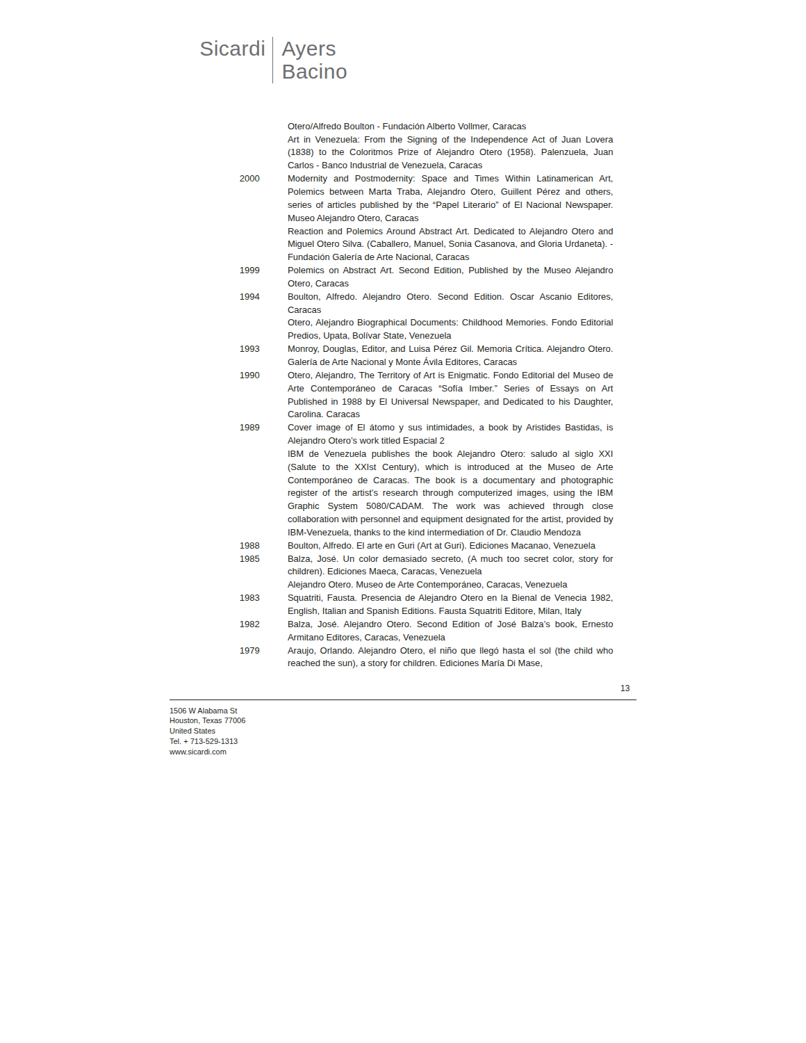Sicardi
Ayers
Bacino
Otero/Alfredo Boulton - Fundación Alberto Vollmer, Caracas
Art in Venezuela: From the Signing of the Independence Act of Juan Lovera (1838) to the Coloritmos Prize of Alejandro Otero (1958). Palenzuela, Juan Carlos - Banco Industrial de Venezuela, Caracas
2000
Modernity and Postmodernity: Space and Times Within Latinamerican Art, Polemics between Marta Traba, Alejandro Otero, Guillent Pérez and others, series of articles published by the “Papel Literario” of El Nacional Newspaper. Museo Alejandro Otero, Caracas
Reaction and Polemics Around Abstract Art. Dedicated to Alejandro Otero and Miguel Otero Silva. (Caballero, Manuel, Sonia Casanova, and Gloria Urdaneta). - Fundación Galería de Arte Nacional, Caracas
1999
Polemics on Abstract Art. Second Edition, Published by the Museo Alejandro Otero, Caracas
1994
Boulton, Alfredo. Alejandro Otero. Second Edition. Oscar Ascanio Editores, Caracas
Otero, Alejandro Biographical Documents: Childhood Memories. Fondo Editorial Predios, Upata, Bolívar State, Venezuela
1993
Monroy, Douglas, Editor, and Luisa Pérez Gil. Memoria Crítica. Alejandro Otero. Galería de Arte Nacional y Monte Ávila Editores, Caracas
1990
Otero, Alejandro, The Territory of Art is Enigmatic. Fondo Editorial del Museo de Arte Contemporáneo de Caracas “Sofía Imber.” Series of Essays on Art Published in 1988 by El Universal Newspaper, and Dedicated to his Daughter, Carolina. Caracas
1989
Cover image of El átomo y sus intimidades, a book by Aristides Bastidas, is Alejandro Otero’s work titled Espacial 2
IBM de Venezuela publishes the book Alejandro Otero: saludo al siglo XXI (Salute to the XXIst Century), which is introduced at the Museo de Arte Contemporáneo de Caracas. The book is a documentary and photographic register of the artist’s research through computerized images, using the IBM Graphic System 5080/CADAM. The work was achieved through close collaboration with personnel and equipment designated for the artist, provided by IBM-Venezuela, thanks to the kind intermediation of Dr. Claudio Mendoza
1988
Boulton, Alfredo. El arte en Guri (Art at Guri). Ediciones Macanao, Venezuela
1985
Balza, José. Un color demasiado secreto, (A much too secret color, story for children). Ediciones Maeca, Caracas, Venezuela
Alejandro Otero. Museo de Arte Contemporáneo, Caracas, Venezuela
1983
Squatriti, Fausta. Presencia de Alejandro Otero en la Bienal de Venecia 1982, English, Italian and Spanish Editions. Fausta Squatriti Editore, Milan, Italy
1982
Balza, José. Alejandro Otero. Second Edition of José Balza’s book, Ernesto Armitano Editores, Caracas, Venezuela
1979
Araujo, Orlando. Alejandro Otero, el niño que llegó hasta el sol (the child who reached the sun), a story for children. Ediciones María Di Mase,
13
1506 W Alabama St
Houston, Texas 77006
United States
Tel. + 713-529-1313
www.sicardi.com